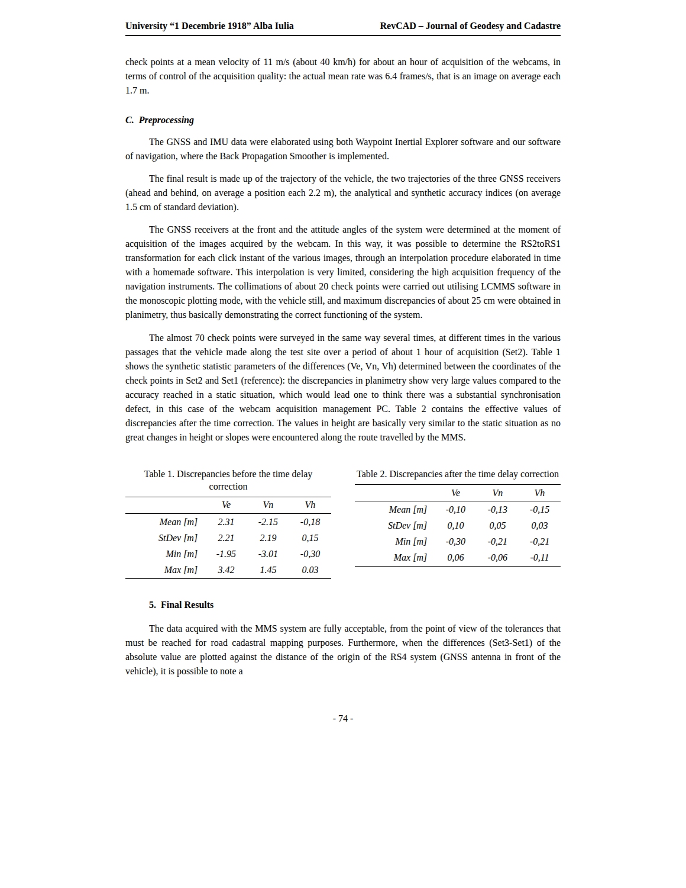University “1 Decembrie 1918” Alba Iulia RevCAD – Journal of Geodesy and Cadastre
check points at a mean velocity of 11 m/s (about 40 km/h) for about an hour of acquisition of the webcams, in terms of control of the acquisition quality: the actual mean rate was 6.4 frames/s, that is an image on average each 1.7 m.
C. Preprocessing
The GNSS and IMU data were elaborated using both Waypoint Inertial Explorer software and our software of navigation, where the Back Propagation Smoother is implemented.
The final result is made up of the trajectory of the vehicle, the two trajectories of the three GNSS receivers (ahead and behind, on average a position each 2.2 m), the analytical and synthetic accuracy indices (on average 1.5 cm of standard deviation).
The GNSS receivers at the front and the attitude angles of the system were determined at the moment of acquisition of the images acquired by the webcam. In this way, it was possible to determine the RS2toRS1 transformation for each click instant of the various images, through an interpolation procedure elaborated in time with a homemade software. This interpolation is very limited, considering the high acquisition frequency of the navigation instruments. The collimations of about 20 check points were carried out utilising LCMMS software in the monoscopic plotting mode, with the vehicle still, and maximum discrepancies of about 25 cm were obtained in planimetry, thus basically demonstrating the correct functioning of the system.
The almost 70 check points were surveyed in the same way several times, at different times in the various passages that the vehicle made along the test site over a period of about 1 hour of acquisition (Set2). Table 1 shows the synthetic statistic parameters of the differences (Ve, Vn, Vh) determined between the coordinates of the check points in Set2 and Set1 (reference): the discrepancies in planimetry show very large values compared to the accuracy reached in a static situation, which would lead one to think there was a substantial synchronisation defect, in this case of the webcam acquisition management PC. Table 2 contains the effective values of discrepancies after the time correction. The values in height are basically very similar to the static situation as no great changes in height or slopes were encountered along the route travelled by the MMS.
Table 1. Discrepancies before the time delay correction
| | Ve | Vn | Vh |
| --- | --- | --- | --- |
| Mean [m] | 2.31 | -2.15 | -0,18 |
| StDev [m] | 2.21 | 2.19 | 0,15 |
| Min [m] | -1.95 | -3.01 | -0,30 |
| Max [m] | 3.42 | 1.45 | 0.03 |
Table 2. Discrepancies after the time delay correction
| | Ve | Vn | Vh |
| --- | --- | --- | --- |
| Mean [m] | -0,10 | -0,13 | -0,15 |
| StDev [m] | 0,10 | 0,05 | 0,03 |
| Min [m] | -0,30 | -0,21 | -0,21 |
| Max [m] | 0,06 | -0,06 | -0,11 |
5. Final Results
The data acquired with the MMS system are fully acceptable, from the point of view of the tolerances that must be reached for road cadastral mapping purposes. Furthermore, when the differences (Set3-Set1) of the absolute value are plotted against the distance of the origin of the RS4 system (GNSS antenna in front of the vehicle), it is possible to note a
- 74 -